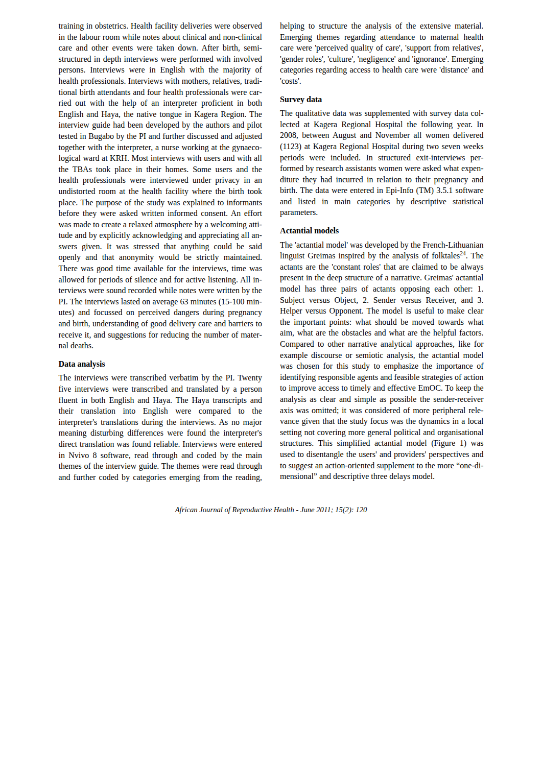training in obstetrics. Health facility deliveries were observed in the labour room while notes about clinical and non-clinical care and other events were taken down. After birth, semi-structured in depth interviews were performed with involved persons. Interviews were in English with the majority of health professionals. Interviews with mothers, relatives, traditional birth attendants and four health professionals were carried out with the help of an interpreter proficient in both English and Haya, the native tongue in Kagera Region. The interview guide had been developed by the authors and pilot tested in Bugabo by the PI and further discussed and adjusted together with the interpreter, a nurse working at the gynaecological ward at KRH. Most interviews with users and with all the TBAs took place in their homes. Some users and the health professionals were interviewed under privacy in an undistorted room at the health facility where the birth took place. The purpose of the study was explained to informants before they were asked written informed consent. An effort was made to create a relaxed atmosphere by a welcoming attitude and by explicitly acknowledging and appreciating all answers given. It was stressed that anything could be said openly and that anonymity would be strictly maintained. There was good time available for the interviews, time was allowed for periods of silence and for active listening. All interviews were sound recorded while notes were written by the PI. The interviews lasted on average 63 minutes (15-100 minutes) and focussed on perceived dangers during pregnancy and birth, understanding of good delivery care and barriers to receive it, and suggestions for reducing the number of maternal deaths.
Data analysis
The interviews were transcribed verbatim by the PI. Twenty five interviews were transcribed and translated by a person fluent in both English and Haya. The Haya transcripts and their translation into English were compared to the interpreter's translations during the interviews. As no major meaning disturbing differences were found the interpreter's direct translation was found reliable. Interviews were entered in Nvivo 8 software, read through and coded by the main themes of the interview guide. The themes were read through and further coded by categories emerging from the reading, helping to structure the analysis of the extensive material. Emerging themes regarding attendance to maternal health care were 'perceived quality of care', 'support from relatives', 'gender roles', 'culture', 'negligence' and 'ignorance'. Emerging categories regarding access to health care were 'distance' and 'costs'.
Survey data
The qualitative data was supplemented with survey data collected at Kagera Regional Hospital the following year. In 2008, between August and November all women delivered (1123) at Kagera Regional Hospital during two seven weeks periods were included. In structured exit-interviews performed by research assistants women were asked what expenditure they had incurred in relation to their pregnancy and birth. The data were entered in Epi-Info (TM) 3.5.1 software and listed in main categories by descriptive statistical parameters.
Actantial models
The 'actantial model' was developed by the French-Lithuanian linguist Greimas inspired by the analysis of folktales24. The actants are the 'constant roles' that are claimed to be always present in the deep structure of a narrative. Greimas' actantial model has three pairs of actants opposing each other: 1. Subject versus Object, 2. Sender versus Receiver, and 3. Helper versus Opponent. The model is useful to make clear the important points: what should be moved towards what aim, what are the obstacles and what are the helpful factors. Compared to other narrative analytical approaches, like for example discourse or semiotic analysis, the actantial model was chosen for this study to emphasize the importance of identifying responsible agents and feasible strategies of action to improve access to timely and effective EmOC. To keep the analysis as clear and simple as possible the sender-receiver axis was omitted; it was considered of more peripheral relevance given that the study focus was the dynamics in a local setting not covering more general political and organisational structures. This simplified actantial model (Figure 1) was used to disentangle the users' and providers' perspectives and to suggest an action-oriented supplement to the more “one-dimensional” and descriptive three delays model.
African Journal of Reproductive Health - June 2011; 15(2): 120